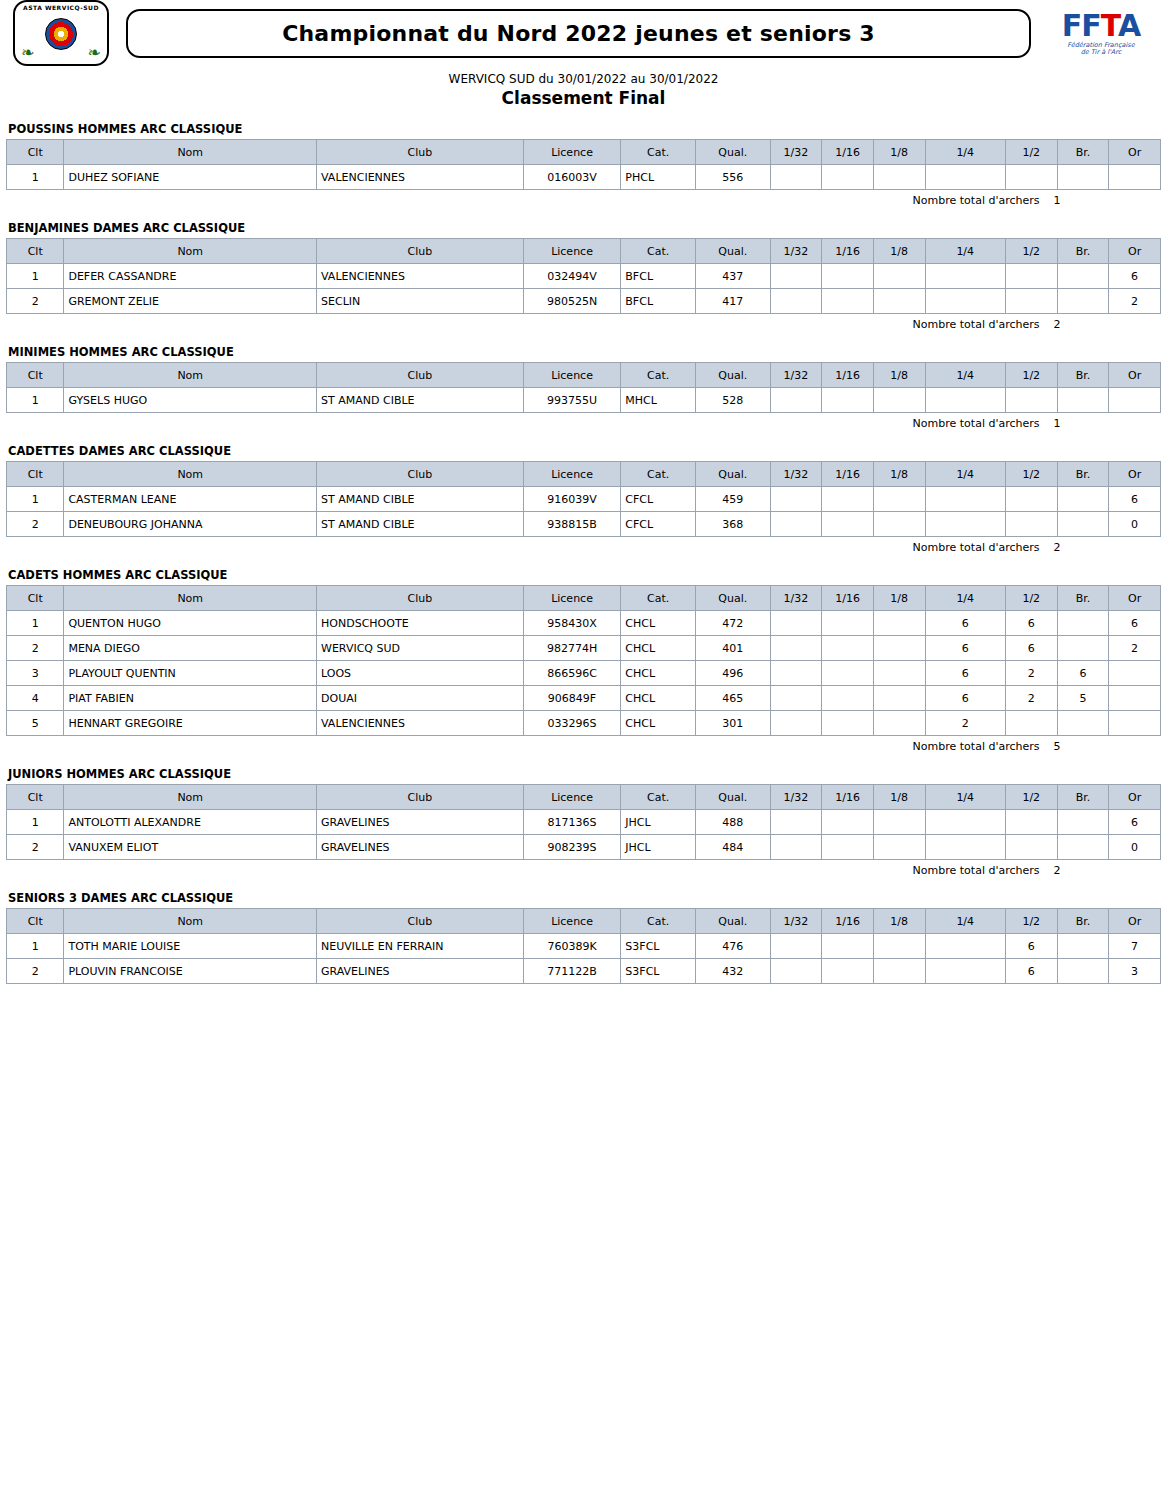ASTA WERVICQ-SUD
❧
❧
Championnat du Nord 2022 jeunes et seniors 3
FFTA
Fédération Française
de Tir à l'Arc
WERVICQ SUD du 30/01/2022 au 30/01/2022
Classement Final
POUSSINS HOMMES ARC CLASSIQUE
| Clt | Nom | Club | Licence | Cat. | Qual. | 1/32 | 1/16 | 1/8 | 1/4 | 1/2 | Br. | Or |
| --- | --- | --- | --- | --- | --- | --- | --- | --- | --- | --- | --- | --- |
| 1 | DUHEZ SOFIANE | VALENCIENNES | 016003V | PHCL | 556 | | | | | | | |
Nombre total d'archers 1
BENJAMINES DAMES ARC CLASSIQUE
| Clt | Nom | Club | Licence | Cat. | Qual. | 1/32 | 1/16 | 1/8 | 1/4 | 1/2 | Br. | Or |
| --- | --- | --- | --- | --- | --- | --- | --- | --- | --- | --- | --- | --- |
| 1 | DEFER CASSANDRE | VALENCIENNES | 032494V | BFCL | 437 | | | | | | | 6 |
| 2 | GREMONT ZELIE | SECLIN | 980525N | BFCL | 417 | | | | | | | 2 |
Nombre total d'archers 2
MINIMES HOMMES ARC CLASSIQUE
| Clt | Nom | Club | Licence | Cat. | Qual. | 1/32 | 1/16 | 1/8 | 1/4 | 1/2 | Br. | Or |
| --- | --- | --- | --- | --- | --- | --- | --- | --- | --- | --- | --- | --- |
| 1 | GYSELS HUGO | ST AMAND CIBLE | 993755U | MHCL | 528 | | | | | | | |
Nombre total d'archers 1
CADETTES DAMES ARC CLASSIQUE
| Clt | Nom | Club | Licence | Cat. | Qual. | 1/32 | 1/16 | 1/8 | 1/4 | 1/2 | Br. | Or |
| --- | --- | --- | --- | --- | --- | --- | --- | --- | --- | --- | --- | --- |
| 1 | CASTERMAN LEANE | ST AMAND CIBLE | 916039V | CFCL | 459 | | | | | | | 6 |
| 2 | DENEUBOURG JOHANNA | ST AMAND CIBLE | 938815B | CFCL | 368 | | | | | | | 0 |
Nombre total d'archers 2
CADETS HOMMES ARC CLASSIQUE
| Clt | Nom | Club | Licence | Cat. | Qual. | 1/32 | 1/16 | 1/8 | 1/4 | 1/2 | Br. | Or |
| --- | --- | --- | --- | --- | --- | --- | --- | --- | --- | --- | --- | --- |
| 1 | QUENTON HUGO | HONDSCHOOTE | 958430X | CHCL | 472 | | | | 6 | 6 | | 6 |
| 2 | MENA DIEGO | WERVICQ SUD | 982774H | CHCL | 401 | | | | 6 | 6 | | 2 |
| 3 | PLAYOULT QUENTIN | LOOS | 866596C | CHCL | 496 | | | | 6 | 2 | 6 | |
| 4 | PIAT FABIEN | DOUAI | 906849F | CHCL | 465 | | | | 6 | 2 | 5 | |
| 5 | HENNART GREGOIRE | VALENCIENNES | 033296S | CHCL | 301 | | | | 2 | | | |
Nombre total d'archers 5
JUNIORS HOMMES ARC CLASSIQUE
| Clt | Nom | Club | Licence | Cat. | Qual. | 1/32 | 1/16 | 1/8 | 1/4 | 1/2 | Br. | Or |
| --- | --- | --- | --- | --- | --- | --- | --- | --- | --- | --- | --- | --- |
| 1 | ANTOLOTTI ALEXANDRE | GRAVELINES | 817136S | JHCL | 488 | | | | | | | 6 |
| 2 | VANUXEM ELIOT | GRAVELINES | 908239S | JHCL | 484 | | | | | | | 0 |
Nombre total d'archers 2
SENIORS 3 DAMES ARC CLASSIQUE
| Clt | Nom | Club | Licence | Cat. | Qual. | 1/32 | 1/16 | 1/8 | 1/4 | 1/2 | Br. | Or |
| --- | --- | --- | --- | --- | --- | --- | --- | --- | --- | --- | --- | --- |
| 1 | TOTH MARIE LOUISE | NEUVILLE EN FERRAIN | 760389K | S3FCL | 476 | | | | | 6 | | 7 |
| 2 | PLOUVIN FRANCOISE | GRAVELINES | 771122B | S3FCL | 432 | | | | | 6 | | 3 |